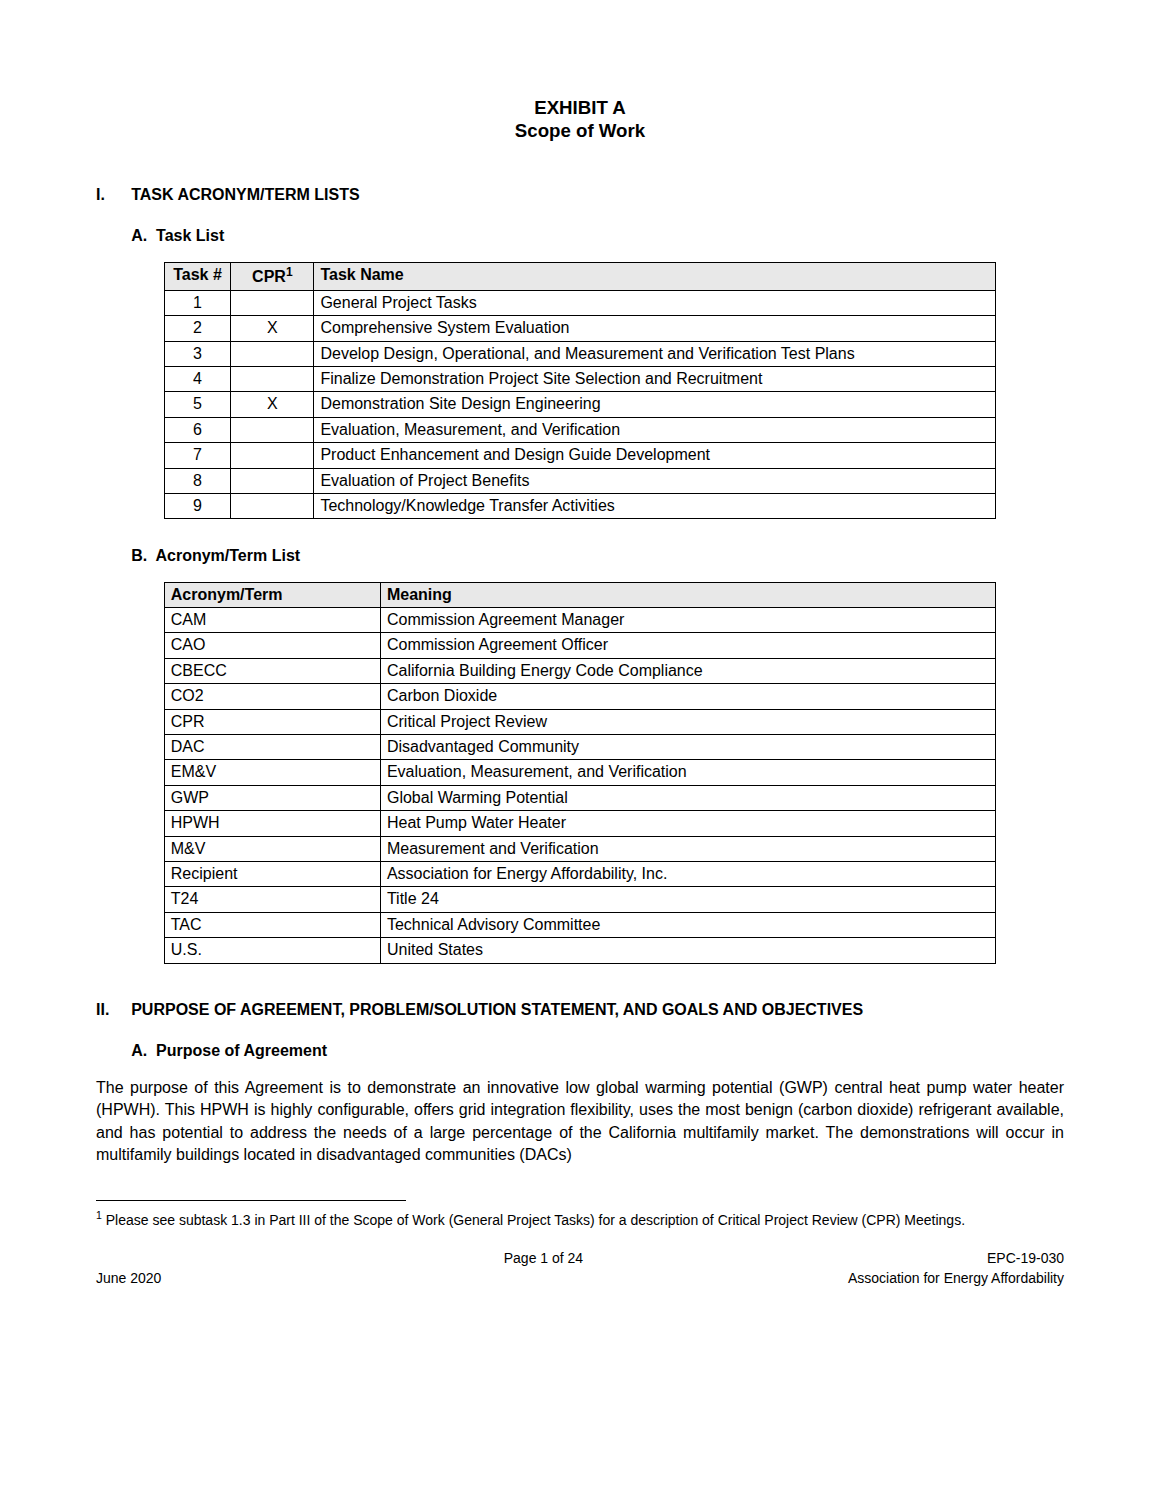EXHIBIT A
Scope of Work
I. TASK ACRONYM/TERM LISTS
A. Task List
| Task # | CPR 1 | Task Name |
| --- | --- | --- |
| 1 | | General Project Tasks |
| 2 | X | Comprehensive System Evaluation |
| 3 | | Develop Design, Operational, and Measurement and Verification Test Plans |
| 4 | | Finalize Demonstration Project Site Selection and Recruitment |
| 5 | X | Demonstration Site Design Engineering |
| 6 | | Evaluation, Measurement, and Verification |
| 7 | | Product Enhancement and Design Guide Development |
| 8 | | Evaluation of Project Benefits |
| 9 | | Technology/Knowledge Transfer Activities |
B. Acronym/Term List
| Acronym/Term | Meaning |
| --- | --- |
| CAM | Commission Agreement Manager |
| CAO | Commission Agreement Officer |
| CBECC | California Building Energy Code Compliance |
| CO2 | Carbon Dioxide |
| CPR | Critical Project Review |
| DAC | Disadvantaged Community |
| EM&V | Evaluation, Measurement, and Verification |
| GWP | Global Warming Potential |
| HPWH | Heat Pump Water Heater |
| M&V | Measurement and Verification |
| Recipient | Association for Energy Affordability, Inc. |
| T24 | Title 24 |
| TAC | Technical Advisory Committee |
| U.S. | United States |
II. PURPOSE OF AGREEMENT, PROBLEM/SOLUTION STATEMENT, AND GOALS AND OBJECTIVES
A. Purpose of Agreement
The purpose of this Agreement is to demonstrate an innovative low global warming potential (GWP) central heat pump water heater (HPWH). This HPWH is highly configurable, offers grid integration flexibility, uses the most benign (carbon dioxide) refrigerant available, and has potential to address the needs of a large percentage of the California multifamily market. The demonstrations will occur in multifamily buildings located in disadvantaged communities (DACs)
1 Please see subtask 1.3 in Part III of the Scope of Work (General Project Tasks) for a description of Critical Project Review (CPR) Meetings.
Page 1 of 24 EPC-19-030
June 2020 Association for Energy Affordability